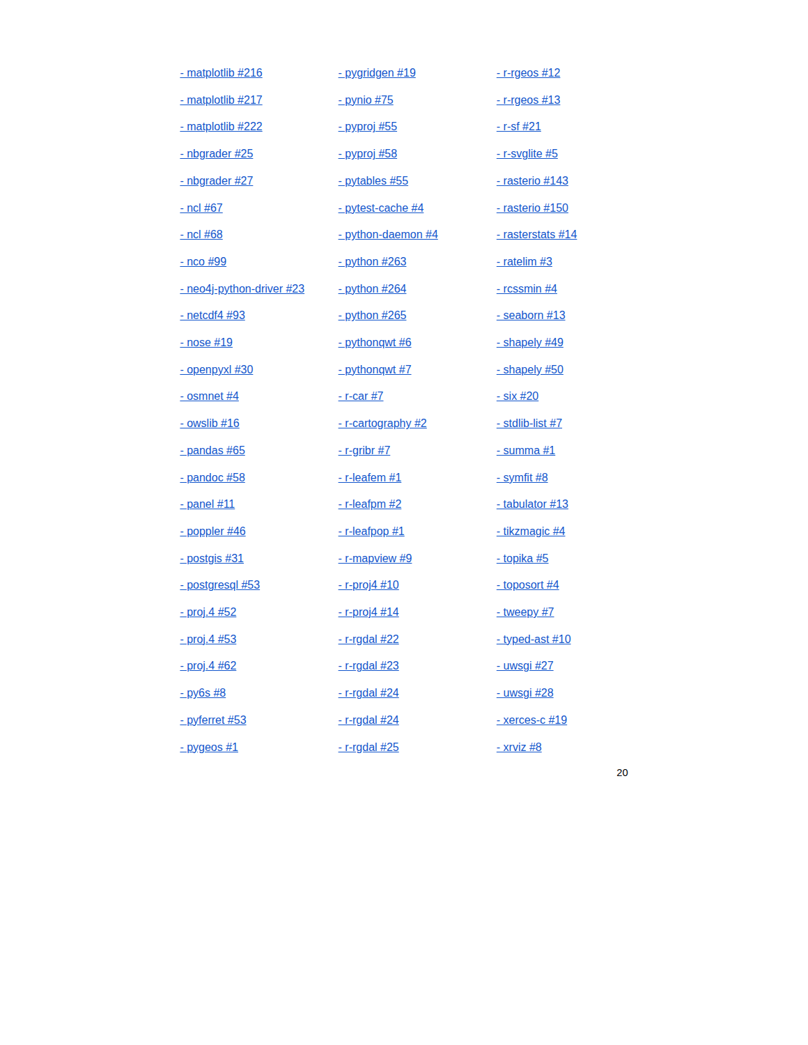- matplotlib #216
- matplotlib #217
- matplotlib #222
- nbgrader #25
- nbgrader #27
- ncl #67
- ncl #68
- nco #99
- neo4j-python-driver #23
- netcdf4 #93
- nose #19
- openpyxl #30
- osmnet #4
- owslib #16
- pandas #65
- pandoc #58
- panel #11
- poppler #46
- postgis #31
- postgresql #53
- proj.4 #52
- proj.4 #53
- proj.4 #62
- py6s #8
- pyferret #53
- pygeos #1
- pygridgen #19
- pynio #75
- pyproj #55
- pyproj #58
- pytables #55
- pytest-cache #4
- python-daemon #4
- python #263
- python #264
- python #265
- pythonqwt #6
- pythonqwt #7
- r-car #7
- r-cartography #2
- r-gribr #7
- r-leafem #1
- r-leafpm #2
- r-leafpop #1
- r-mapview #9
- r-proj4 #10
- r-proj4 #14
- r-rgdal #22
- r-rgdal #23
- r-rgdal #24
- r-rgdal #24
- r-rgdal #25
- r-rgeos #12
- r-rgeos #13
- r-sf #21
- r-svglite #5
- rasterio #143
- rasterio #150
- rasterstats #14
- ratelim #3
- rcssmin #4
- seaborn #13
- shapely #49
- shapely #50
- six #20
- stdlib-list #7
- summa #1
- symfit #8
- tabulator #13
- tikzmagic #4
- topika #5
- toposort #4
- tweepy #7
- typed-ast #10
- uwsgi #27
- uwsgi #28
- xerces-c #19
- xrviz #8
20